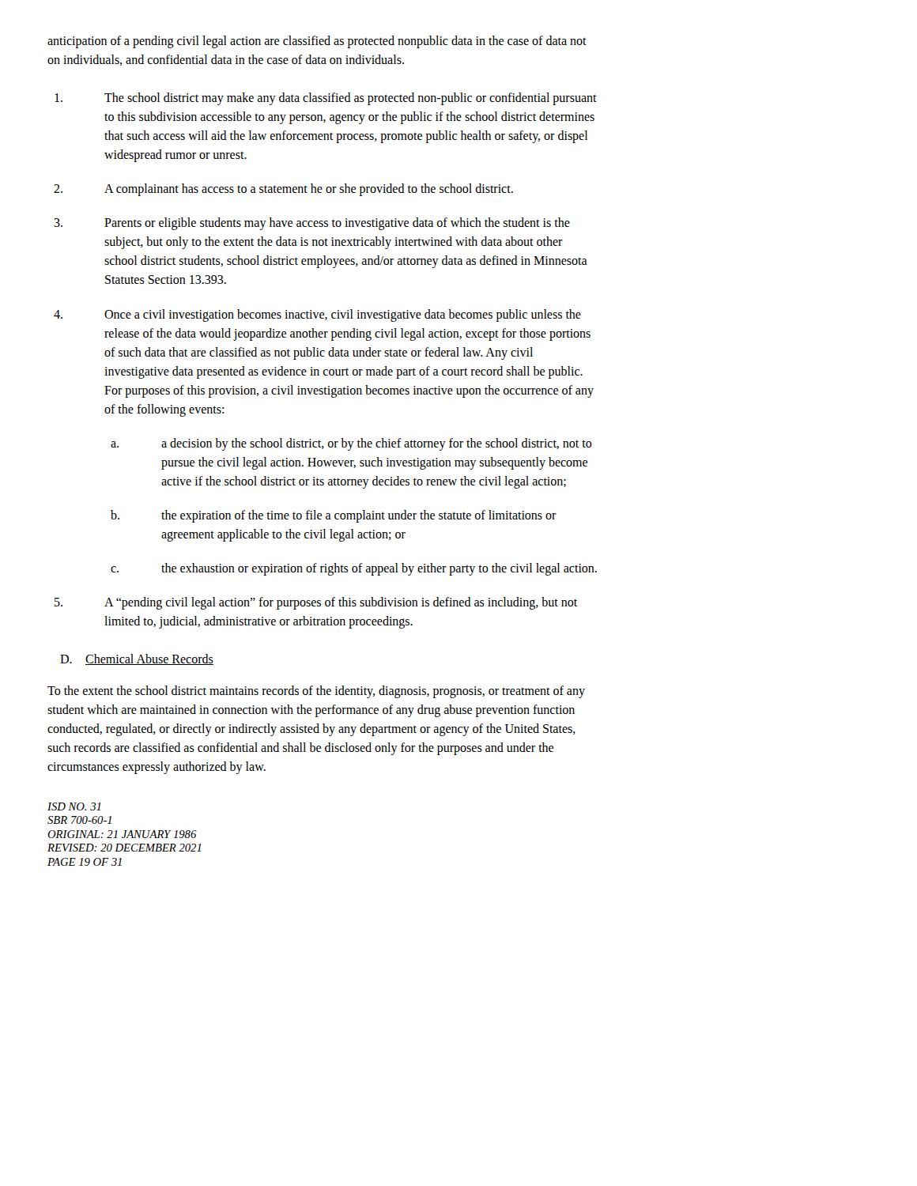anticipation of a pending civil legal action are classified as protected nonpublic data in the case of data not on individuals, and confidential data in the case of data on individuals.
1.
The school district may make any data classified as protected non-public or confidential pursuant to this subdivision accessible to any person, agency or the public if the school district determines that such access will aid the law enforcement process, promote public health or safety, or dispel widespread rumor or unrest.
2.
A complainant has access to a statement he or she provided to the school district.
3.
Parents or eligible students may have access to investigative data of which the student is the subject, but only to the extent the data is not inextricably intertwined with data about other school district students, school district employees, and/or attorney data as defined in Minnesota Statutes Section 13.393.
4.
Once a civil investigation becomes inactive, civil investigative data becomes public unless the release of the data would jeopardize another pending civil legal action, except for those portions of such data that are classified as not public data under state or federal law. Any civil investigative data presented as evidence in court or made part of a court record shall be public. For purposes of this provision, a civil investigation becomes inactive upon the occurrence of any of the following events:
a.
a decision by the school district, or by the chief attorney for the school district, not to pursue the civil legal action. However, such investigation may subsequently become active if the school district or its attorney decides to renew the civil legal action;
b.
the expiration of the time to file a complaint under the statute of limitations or agreement applicable to the civil legal action; or
c.
the exhaustion or expiration of rights of appeal by either party to the civil legal action.
5.
A “pending civil legal action” for purposes of this subdivision is defined as including, but not limited to, judicial, administrative or arbitration proceedings.
D.
Chemical Abuse Records
To the extent the school district maintains records of the identity, diagnosis, prognosis, or treatment of any student which are maintained in connection with the performance of any drug abuse prevention function conducted, regulated, or directly or indirectly assisted by any department or agency of the United States, such records are classified as confidential and shall be disclosed only for the purposes and under the circumstances expressly authorized by law.
ISD NO. 31
SBR 700-60-1
ORIGINAL: 21 JANUARY 1986
REVISED: 20 DECEMBER 2021
PAGE 19 OF 31